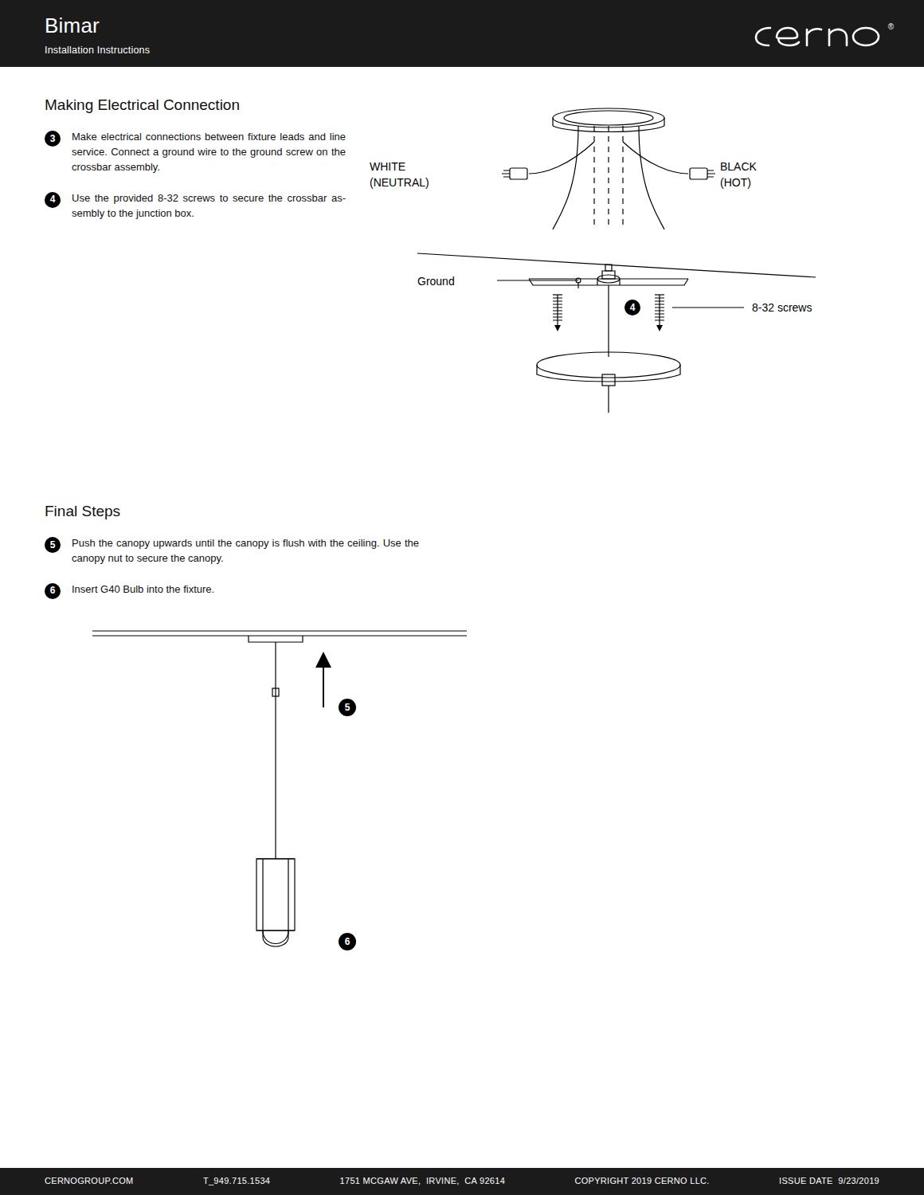Bimar
Installation Instructions
®
Making Electrical Connection
3
Make electrical connections between fixture leads and line service. Connect a ground wire to the ground screw on the crossbar assembly.
4
Use the provided 8-32 screws to secure the crossbar assembly to the junction box.
WHITE (NEUTRAL) BLACK (HOT) Ground 8-32 screws 4
Final Steps
5
Push the canopy upwards until the canopy is flush with the ceiling. Use the canopy nut to secure the canopy.
6
Insert G40 Bulb into the fixture.
5 6
CERNOGROUP.COM T_949.715.1534 1751 MCGAW AVE, IRVINE, CA 92614 COPYRIGHT 2019 CERNO LLC. ISSUE DATE 9/23/2019